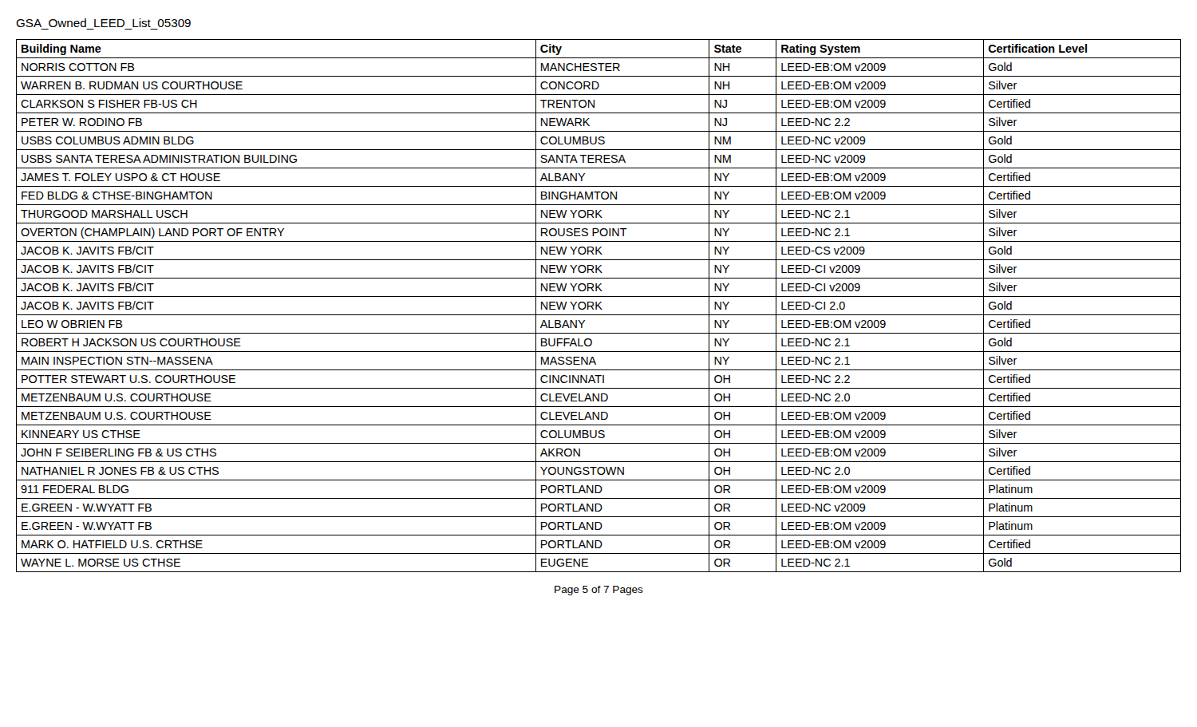GSA_Owned_LEED_List_05309
| Building Name | City | State | Rating System | Certification Level |
| --- | --- | --- | --- | --- |
| NORRIS COTTON FB | MANCHESTER | NH | LEED-EB:OM v2009 | Gold |
| WARREN B. RUDMAN US COURTHOUSE | CONCORD | NH | LEED-EB:OM v2009 | Silver |
| CLARKSON S FISHER FB-US CH | TRENTON | NJ | LEED-EB:OM v2009 | Certified |
| PETER W. RODINO FB | NEWARK | NJ | LEED-NC 2.2 | Silver |
| USBS COLUMBUS ADMIN BLDG | COLUMBUS | NM | LEED-NC v2009 | Gold |
| USBS SANTA TERESA ADMINISTRATION BUILDING | SANTA TERESA | NM | LEED-NC v2009 | Gold |
| JAMES T. FOLEY USPO & CT HOUSE | ALBANY | NY | LEED-EB:OM v2009 | Certified |
| FED BLDG & CTHSE-BINGHAMTON | BINGHAMTON | NY | LEED-EB:OM v2009 | Certified |
| THURGOOD MARSHALL USCH | NEW YORK | NY | LEED-NC 2.1 | Silver |
| OVERTON (CHAMPLAIN) LAND PORT OF ENTRY | ROUSES POINT | NY | LEED-NC 2.1 | Silver |
| JACOB K. JAVITS FB/CIT | NEW YORK | NY | LEED-CS v2009 | Gold |
| JACOB K. JAVITS FB/CIT | NEW YORK | NY | LEED-CI v2009 | Silver |
| JACOB K. JAVITS FB/CIT | NEW YORK | NY | LEED-CI v2009 | Silver |
| JACOB K. JAVITS FB/CIT | NEW YORK | NY | LEED-CI 2.0 | Gold |
| LEO W OBRIEN FB | ALBANY | NY | LEED-EB:OM v2009 | Certified |
| ROBERT H JACKSON US COURTHOUSE | BUFFALO | NY | LEED-NC 2.1 | Gold |
| MAIN INSPECTION STN--MASSENA | MASSENA | NY | LEED-NC 2.1 | Silver |
| POTTER STEWART U.S. COURTHOUSE | CINCINNATI | OH | LEED-NC 2.2 | Certified |
| METZENBAUM U.S. COURTHOUSE | CLEVELAND | OH | LEED-NC 2.0 | Certified |
| METZENBAUM U.S. COURTHOUSE | CLEVELAND | OH | LEED-EB:OM v2009 | Certified |
| KINNEARY US CTHSE | COLUMBUS | OH | LEED-EB:OM v2009 | Silver |
| JOHN F SEIBERLING FB & US CTHS | AKRON | OH | LEED-EB:OM v2009 | Silver |
| NATHANIEL R JONES FB & US CTHS | YOUNGSTOWN | OH | LEED-NC 2.0 | Certified |
| 911 FEDERAL BLDG | PORTLAND | OR | LEED-EB:OM v2009 | Platinum |
| E.GREEN - W.WYATT FB | PORTLAND | OR | LEED-NC v2009 | Platinum |
| E.GREEN - W.WYATT FB | PORTLAND | OR | LEED-EB:OM v2009 | Platinum |
| MARK O. HATFIELD U.S. CRTHSE | PORTLAND | OR | LEED-EB:OM v2009 | Certified |
| WAYNE L. MORSE US CTHSE | EUGENE | OR | LEED-NC 2.1 | Gold |
Page 5 of 7 Pages